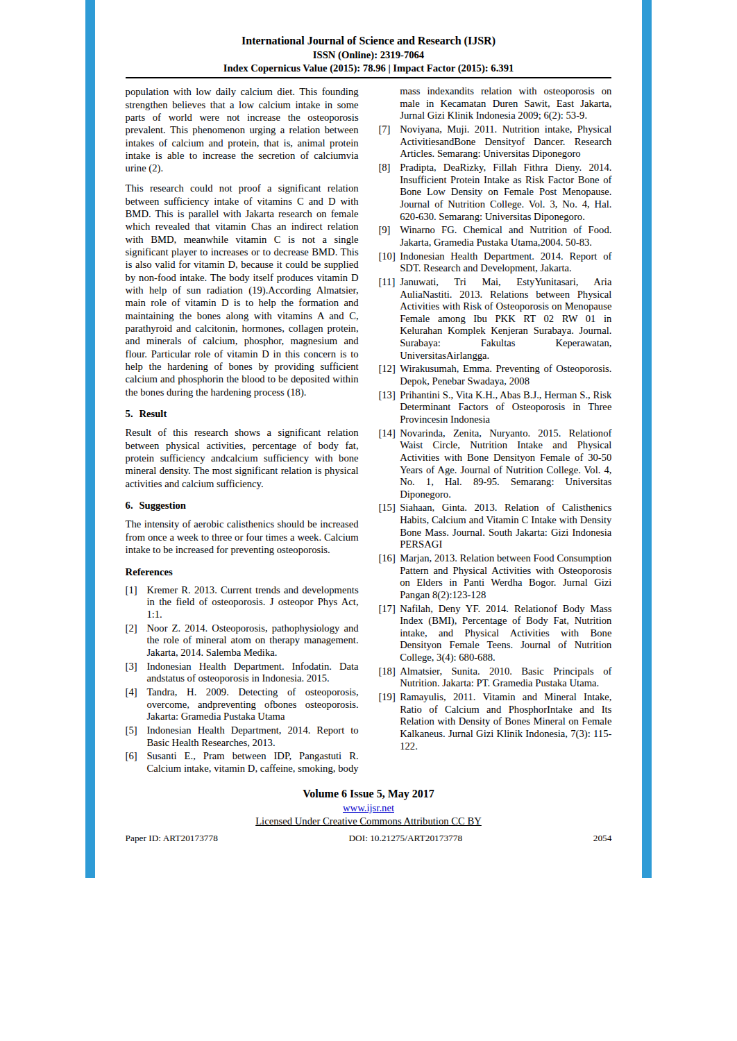International Journal of Science and Research (IJSR)
ISSN (Online): 2319-7064
Index Copernicus Value (2015): 78.96 | Impact Factor (2015): 6.391
population with low daily calcium diet. This founding strengthen believes that a low calcium intake in some parts of world were not increase the osteoporosis prevalent. This phenomenon urging a relation between intakes of calcium and protein, that is, animal protein intake is able to increase the secretion of calciumvia urine (2).
This research could not proof a significant relation between sufficiency intake of vitamins C and D with BMD. This is parallel with Jakarta research on female which revealed that vitamin Chas an indirect relation with BMD, meanwhile vitamin C is not a single significant player to increases or to decrease BMD. This is also valid for vitamin D, because it could be supplied by non-food intake. The body itself produces vitamin D with help of sun radiation (19).According Almatsier, main role of vitamin D is to help the formation and maintaining the bones along with vitamins A and C, parathyroid and calcitonin, hormones, collagen protein, and minerals of calcium, phosphor, magnesium and flour. Particular role of vitamin D in this concern is to help the hardening of bones by providing sufficient calcium and phosphorin the blood to be deposited within the bones during the hardening process (18).
5. Result
Result of this research shows a significant relation between physical activities, percentage of body fat, protein sufficiency andcalcium sufficiency with bone mineral density. The most significant relation is physical activities and calcium sufficiency.
6. Suggestion
The intensity of aerobic calisthenics should be increased from once a week to three or four times a week. Calcium intake to be increased for preventing osteoporosis.
References
Kremer R. 2013. Current trends and developments in the field of osteoporosis. J osteopor Phys Act, 1:1.
Noor Z. 2014. Osteoporosis, pathophysiology and the role of mineral atom on therapy management. Jakarta, 2014. Salemba Medika.
Indonesian Health Department. Infodatin. Data andstatus of osteoporosis in Indonesia. 2015.
Tandra, H. 2009. Detecting of osteoporosis, overcome, andpreventing ofbones osteoporosis. Jakarta: Gramedia Pustaka Utama
Indonesian Health Department, 2014. Report to Basic Health Researches, 2013.
Susanti E., Pram between IDP, Pangastuti R. Calcium intake, vitamin D, caffeine, smoking, body mass indexandits relation with osteoporosis on male in Kecamatan Duren Sawit, East Jakarta, Jurnal Gizi Klinik Indonesia 2009; 6(2): 53-9.
Noviyana, Muji. 2011. Nutrition intake, Physical ActivitiesandBone Densityof Dancer. Research Articles. Semarang: Universitas Diponegoro
Pradipta, DeaRizky, Fillah Fithra Dieny. 2014. Insufficient Protein Intake as Risk Factor Bone of Bone Low Density on Female Post Menopause. Journal of Nutrition College. Vol. 3, No. 4, Hal. 620-630. Semarang: Universitas Diponegoro.
Winarno FG. Chemical and Nutrition of Food. Jakarta, Gramedia Pustaka Utama,2004. 50-83.
Indonesian Health Department. 2014. Report of SDT. Research and Development, Jakarta.
Januwati, Tri Mai, EstyYunitasari, Aria AuliaNastiti. 2013. Relations between Physical Activities with Risk of Osteoporosis on Menopause Female among Ibu PKK RT 02 RW 01 in Kelurahan Komplek Kenjeran Surabaya. Journal. Surabaya: Fakultas Keperawatan, UniversitasAirlangga.
Wirakusumah, Emma. Preventing of Osteoporosis. Depok, Penebar Swadaya, 2008
Prihantini S., Vita K.H., Abas B.J., Herman S., Risk Determinant Factors of Osteoporosis in Three Provincesin Indonesia
Novarinda, Zenita, Nuryanto. 2015. Relationof Waist Circle, Nutrition Intake and Physical Activities with Bone Densityon Female of 30-50 Years of Age. Journal of Nutrition College. Vol. 4, No. 1, Hal. 89-95. Semarang: Universitas Diponegoro.
Siahaan, Ginta. 2013. Relation of Calisthenics Habits, Calcium and Vitamin C Intake with Density Bone Mass. Journal. South Jakarta: Gizi Indonesia PERSAGI
Marjan, 2013. Relation between Food Consumption Pattern and Physical Activities with Osteoporosis on Elders in Panti Werdha Bogor. Jurnal Gizi Pangan 8(2):123-128
Nafilah, Deny YF. 2014. Relationof Body Mass Index (BMI), Percentage of Body Fat, Nutrition intake, and Physical Activities with Bone Densityon Female Teens. Journal of Nutrition College, 3(4): 680-688.
Almatsier, Sunita. 2010. Basic Principals of Nutrition. Jakarta: PT. Gramedia Pustaka Utama.
Ramayulis, 2011. Vitamin and Mineral Intake, Ratio of Calcium and PhosphorIntake and Its Relation with Density of Bones Mineral on Female Kalkaneus. Jurnal Gizi Klinik Indonesia, 7(3): 115-122.
Volume 6 Issue 5, May 2017
www.ijsr.net
Licensed Under Creative Commons Attribution CC BY
Paper ID: ART20173778 DOI: 10.21275/ART20173778 2054